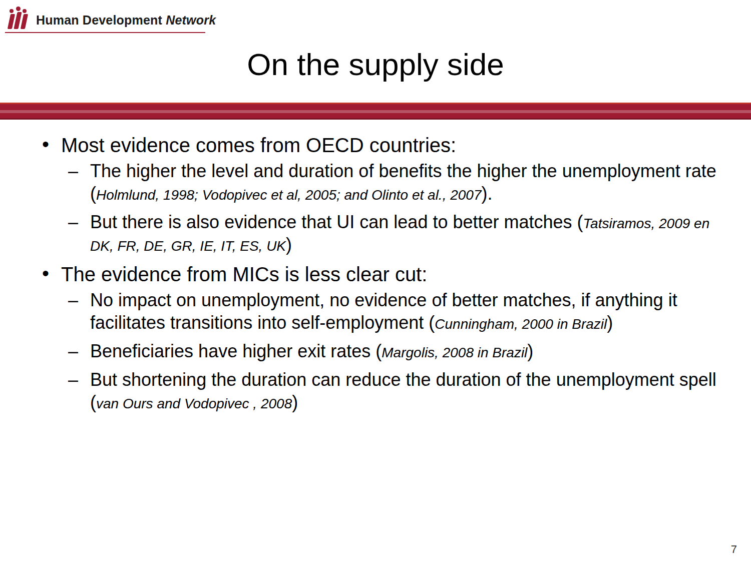Human Development Network
On the supply side
Most evidence comes from OECD countries:
The higher the level and duration of benefits the higher the unemployment rate (Holmlund, 1998; Vodopivec et al, 2005; and Olinto et al., 2007).
But there is also evidence that UI can lead to better matches (Tatsiramos, 2009 en DK, FR, DE, GR, IE, IT, ES, UK)
The evidence from MICs is less clear cut:
No impact on unemployment, no evidence of better matches, if anything it facilitates transitions into self-employment (Cunningham, 2000 in Brazil)
Beneficiaries have higher exit rates (Margolis, 2008 in Brazil)
But shortening the duration can reduce the duration of the unemployment spell (van Ours and Vodopivec , 2008)
7